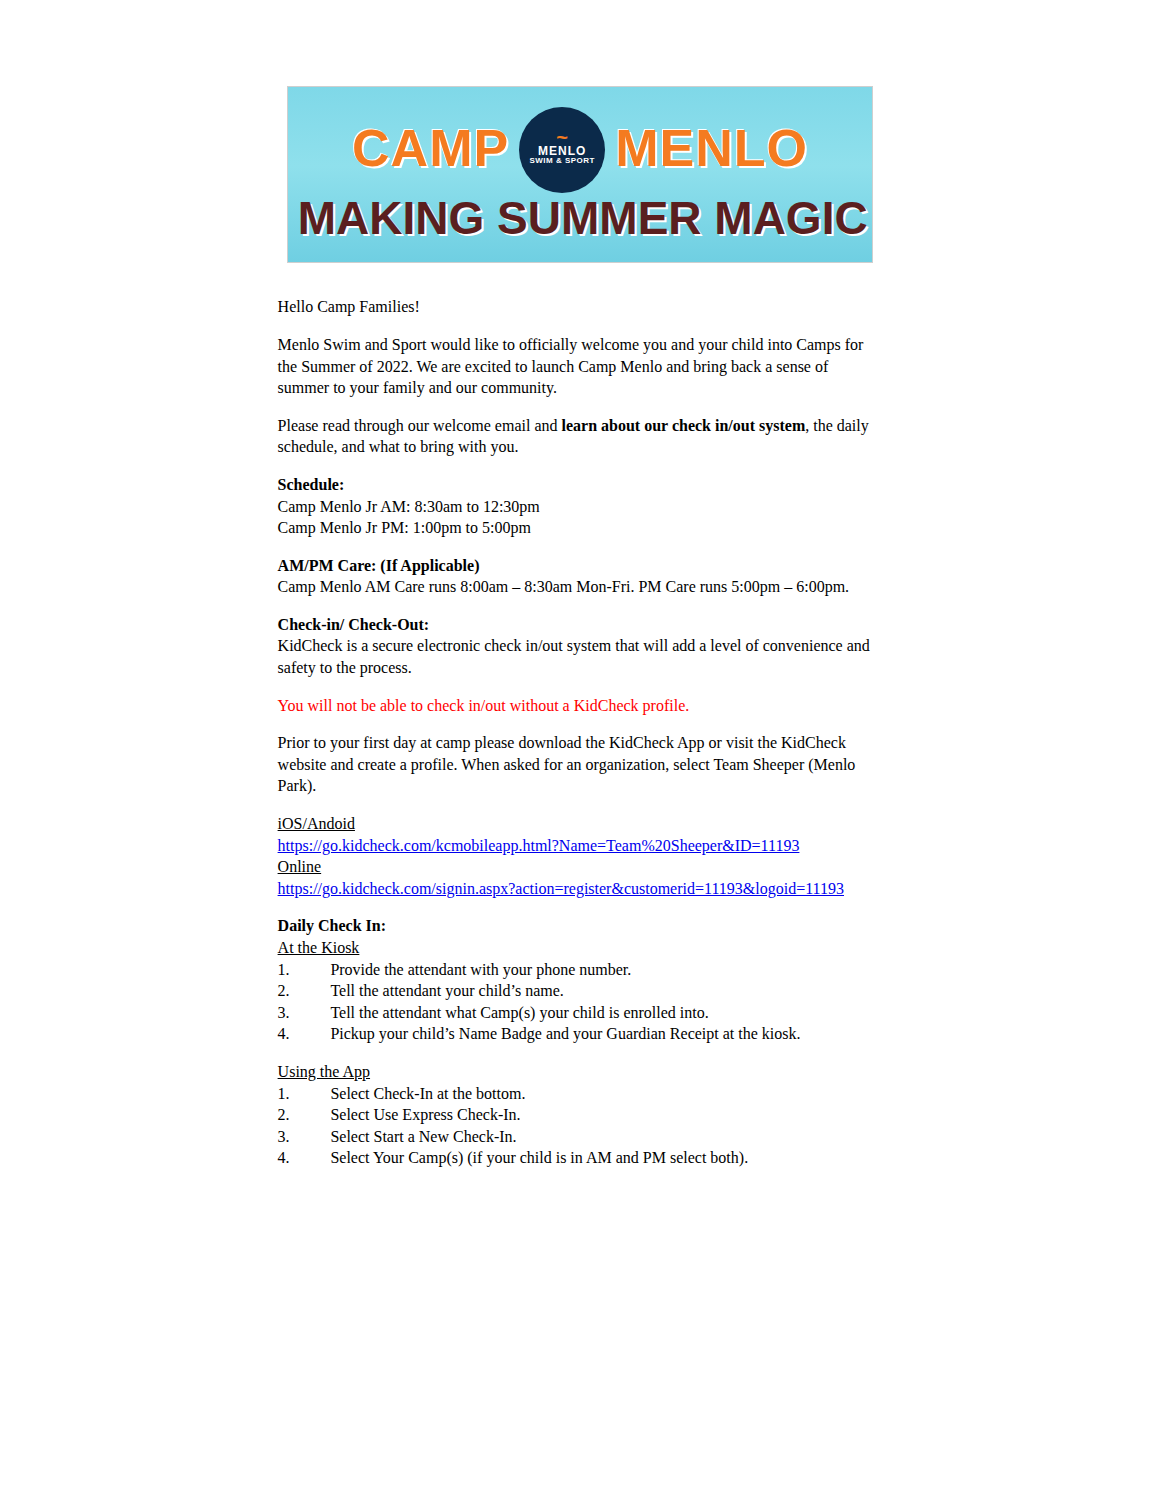CAMP ~ MENLO SWIM & SPORT MENLO
MAKING SUMMER MAGIC
Hello Camp Families!
Menlo Swim and Sport would like to officially welcome you and your child into Camps for the Summer of 2022. We are excited to launch Camp Menlo and bring back a sense of summer to your family and our community.
Please read through our welcome email and learn about our check in/out system, the daily schedule, and what to bring with you.
Schedule:
Camp Menlo Jr AM: 8:30am to 12:30pm
Camp Menlo Jr PM: 1:00pm to 5:00pm
AM/PM Care: (If Applicable)
Camp Menlo AM Care runs 8:00am – 8:30am Mon-Fri. PM Care runs 5:00pm – 6:00pm.
Check-in/ Check-Out:
KidCheck is a secure electronic check in/out system that will add a level of convenience and safety to the process.
You will not be able to check in/out without a KidCheck profile.
Prior to your first day at camp please download the KidCheck App or visit the KidCheck website and create a profile. When asked for an organization, select Team Sheeper (Menlo Park).
iOS/Andoid
https://go.kidcheck.com/kcmobileapp.html?Name=Team%20Sheeper&ID=11193
Online
https://go.kidcheck.com/signin.aspx?action=register&customerid=11193&logoid=11193
Daily Check In:
At the Kiosk
Provide the attendant with your phone number.
Tell the attendant your child’s name.
Tell the attendant what Camp(s) your child is enrolled into.
Pickup your child’s Name Badge and your Guardian Receipt at the kiosk.
Using the App
Select Check-In at the bottom.
Select Use Express Check-In.
Select Start a New Check-In.
Select Your Camp(s) (if your child is in AM and PM select both).